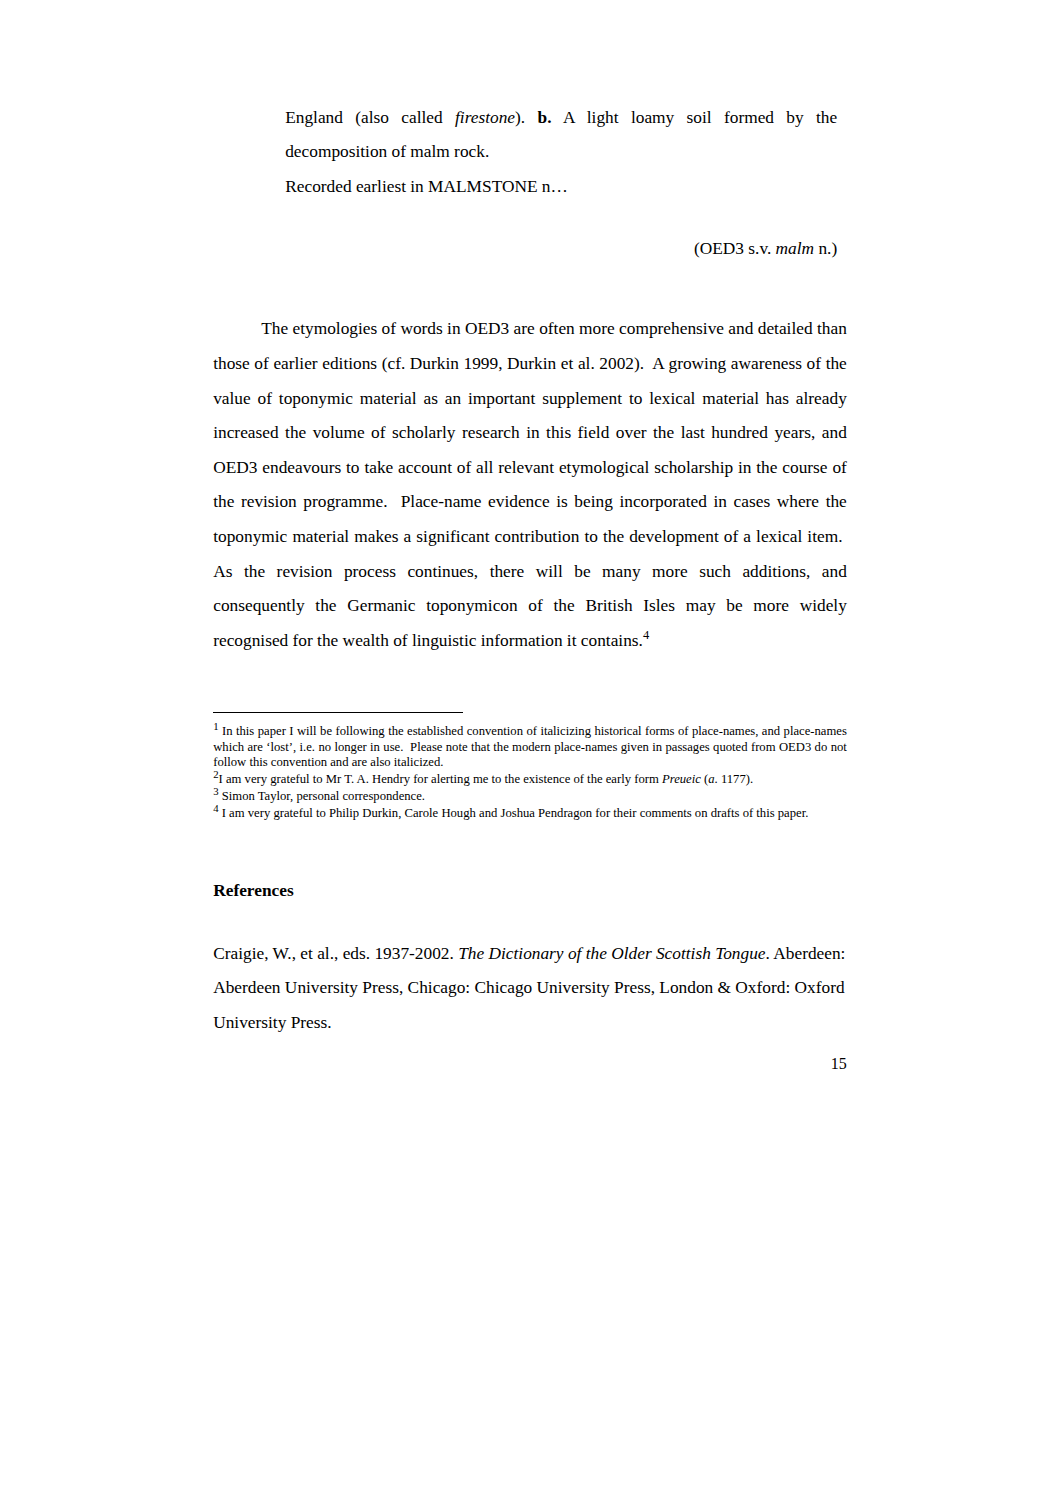England (also called firestone). b. A light loamy soil formed by the decomposition of malm rock.
Recorded earliest in MALMSTONE n…
(OED3 s.v. malm n.)
The etymologies of words in OED3 are often more comprehensive and detailed than those of earlier editions (cf. Durkin 1999, Durkin et al. 2002). A growing awareness of the value of toponymic material as an important supplement to lexical material has already increased the volume of scholarly research in this field over the last hundred years, and OED3 endeavours to take account of all relevant etymological scholarship in the course of the revision programme. Place-name evidence is being incorporated in cases where the toponymic material makes a significant contribution to the development of a lexical item. As the revision process continues, there will be many more such additions, and consequently the Germanic toponymicon of the British Isles may be more widely recognised for the wealth of linguistic information it contains.4
1 In this paper I will be following the established convention of italicizing historical forms of place-names, and place-names which are ‘lost’, i.e. no longer in use. Please note that the modern place-names given in passages quoted from OED3 do not follow this convention and are also italicized.
2I am very grateful to Mr T. A. Hendry for alerting me to the existence of the early form Preueic (a. 1177).
3 Simon Taylor, personal correspondence.
4 I am very grateful to Philip Durkin, Carole Hough and Joshua Pendragon for their comments on drafts of this paper.
References
Craigie, W., et al., eds. 1937-2002. The Dictionary of the Older Scottish Tongue. Aberdeen: Aberdeen University Press, Chicago: Chicago University Press, London & Oxford: Oxford University Press.
15